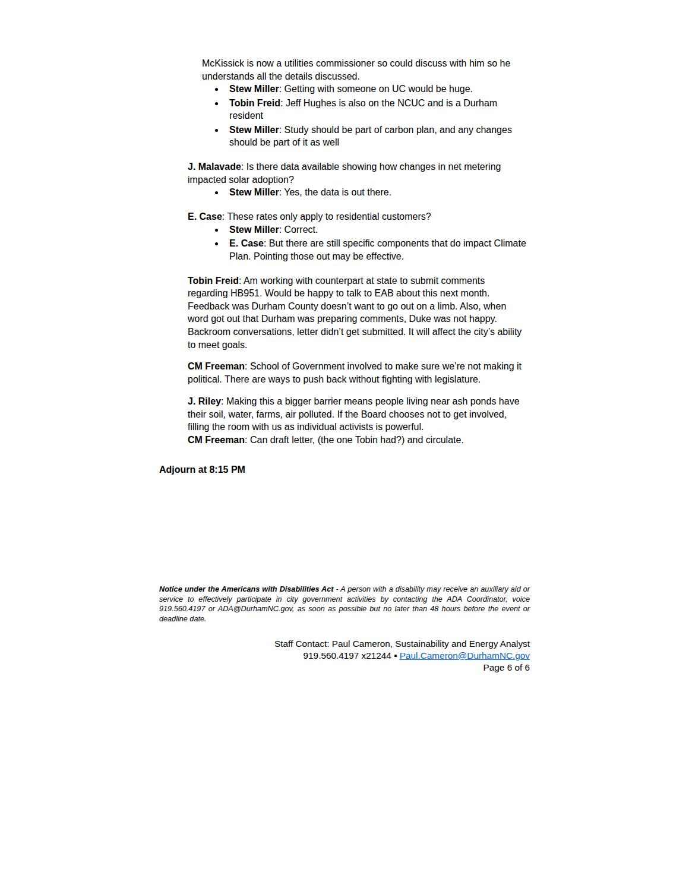McKissick is now a utilities commissioner so could discuss with him so he understands all the details discussed.
Stew Miller: Getting with someone on UC would be huge.
Tobin Freid: Jeff Hughes is also on the NCUC and is a Durham resident
Stew Miller: Study should be part of carbon plan, and any changes should be part of it as well
J. Malavade: Is there data available showing how changes in net metering impacted solar adoption?
Stew Miller: Yes, the data is out there.
E. Case: These rates only apply to residential customers?
Stew Miller: Correct.
E. Case: But there are still specific components that do impact Climate Plan. Pointing those out may be effective.
Tobin Freid: Am working with counterpart at state to submit comments regarding HB951. Would be happy to talk to EAB about this next month. Feedback was Durham County doesn’t want to go out on a limb. Also, when word got out that Durham was preparing comments, Duke was not happy. Backroom conversations, letter didn’t get submitted. It will affect the city’s ability to meet goals.
CM Freeman: School of Government involved to make sure we’re not making it political. There are ways to push back without fighting with legislature.
J. Riley: Making this a bigger barrier means people living near ash ponds have their soil, water, farms, air polluted. If the Board chooses not to get involved, filling the room with us as individual activists is powerful.
CM Freeman: Can draft letter, (the one Tobin had?) and circulate.
Adjourn at 8:15 PM
Notice under the Americans with Disabilities Act - A person with a disability may receive an auxiliary aid or service to effectively participate in city government activities by contacting the ADA Coordinator, voice 919.560.4197 or ADA@DurhamNC.gov, as soon as possible but no later than 48 hours before the event or deadline date.
Staff Contact: Paul Cameron, Sustainability and Energy Analyst
919.560.4197 x21244 ▪ Paul.Cameron@DurhamNC.gov
Page 6 of 6